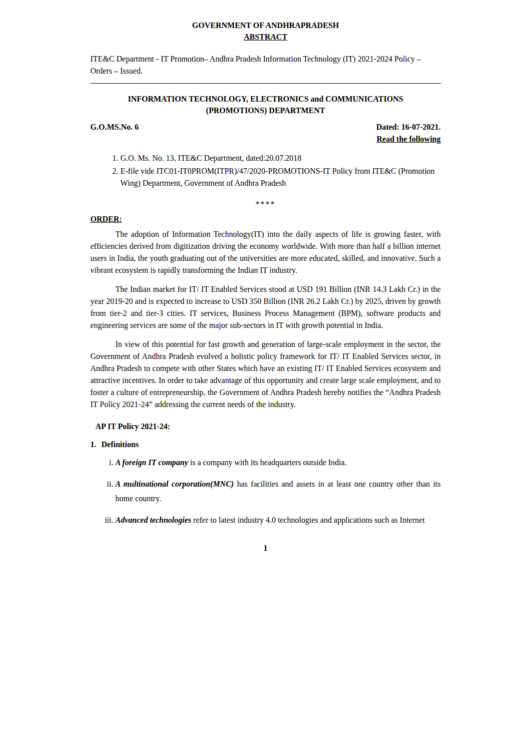GOVERNMENT OF ANDHRAPRADESH
ABSTRACT
ITE&C Department - IT Promotion– Andhra Pradesh Information Technology (IT) 2021-2024 Policy – Orders – Issued.
INFORMATION TECHNOLOGY, ELECTRONICS and COMMUNICATIONS
(PROMOTIONS) DEPARTMENT
G.O.MS.No. 6
Dated: 16-07-2021. Read the following
G.O. Ms. No. 13, ITE&C Department, dated:20.07.2018
E-file vide ITC01-IT0PROM(ITPR)/47/2020-PROMOTIONS-IT Policy from ITE&C (Promotion Wing) Department, Government of Andhra Pradesh
****
ORDER:
The adoption of Information Technology(IT) into the daily aspects of life is growing faster, with efficiencies derived from digitization driving the economy worldwide. With more than half a billion internet users in India, the youth graduating out of the universities are more educated, skilled, and innovative. Such a vibrant ecosystem is rapidly transforming the Indian IT industry.
The Indian market for IT/ IT Enabled Services stood at USD 191 Billion (INR 14.3 Lakh Cr.) in the year 2019-20 and is expected to increase to USD 350 Billion (INR 26.2 Lakh Cr.) by 2025, driven by growth from tier-2 and tier-3 cities. IT services, Business Process Management (BPM), software products and engineering services are some of the major sub-sectors in IT with growth potential in India.
In view of this potential for fast growth and generation of large-scale employment in the sector, the Government of Andhra Pradesh evolved a holistic policy framework for IT/ IT Enabled Services sector, in Andhra Pradesh to compete with other States which have an existing IT/ IT Enabled Services ecosystem and attractive incentives. In order to take advantage of this opportunity and create large scale employment, and to foster a culture of entrepreneurship, the Government of Andhra Pradesh hereby notifies the “Andhra Pradesh IT Policy 2021-24” addressing the current needs of the industry.
AP IT Policy 2021-24:
1. Definitions
A foreign IT company is a company with its headquarters outside India.
A multinational corporation(MNC) has facilities and assets in at least one country other than its home country.
Advanced technologies refer to latest industry 4.0 technologies and applications such as Internet
1